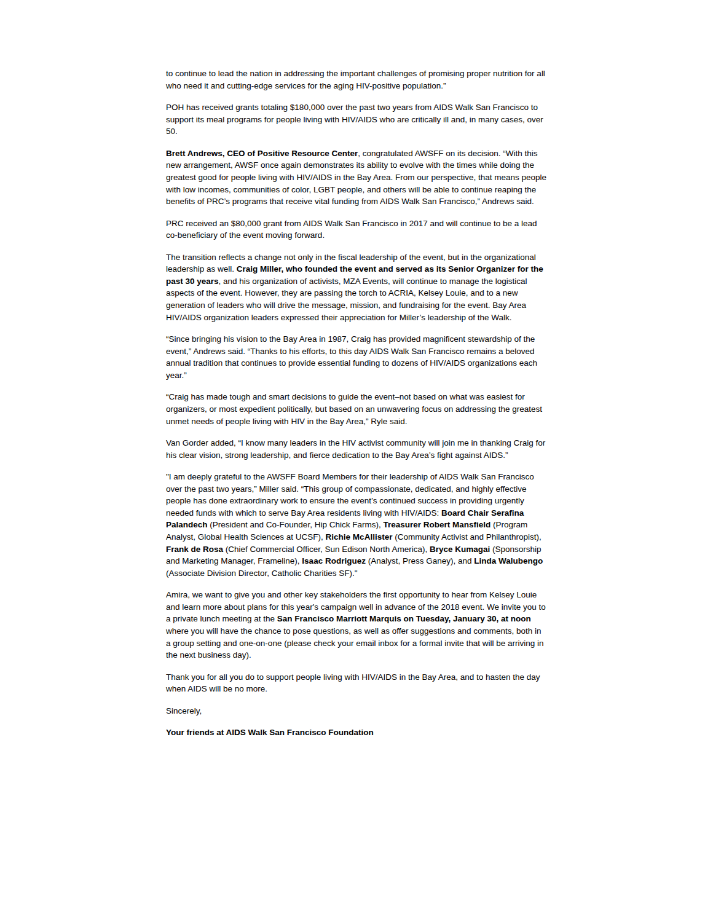to continue to lead the nation in addressing the important challenges of promising proper nutrition for all who need it and cutting-edge services for the aging HIV-positive population.”
POH has received grants totaling $180,000 over the past two years from AIDS Walk San Francisco to support its meal programs for people living with HIV/AIDS who are critically ill and, in many cases, over 50.
Brett Andrews, CEO of Positive Resource Center, congratulated AWSFF on its decision. “With this new arrangement, AWSF once again demonstrates its ability to evolve with the times while doing the greatest good for people living with HIV/AIDS in the Bay Area. From our perspective, that means people with low incomes, communities of color, LGBT people, and others will be able to continue reaping the benefits of PRC’s programs that receive vital funding from AIDS Walk San Francisco,” Andrews said.
PRC received an $80,000 grant from AIDS Walk San Francisco in 2017 and will continue to be a lead co-beneficiary of the event moving forward.
The transition reflects a change not only in the fiscal leadership of the event, but in the organizational leadership as well. Craig Miller, who founded the event and served as its Senior Organizer for the past 30 years, and his organization of activists, MZA Events, will continue to manage the logistical aspects of the event. However, they are passing the torch to ACRIA, Kelsey Louie, and to a new generation of leaders who will drive the message, mission, and fundraising for the event. Bay Area HIV/AIDS organization leaders expressed their appreciation for Miller’s leadership of the Walk.
“Since bringing his vision to the Bay Area in 1987, Craig has provided magnificent stewardship of the event,” Andrews said. “Thanks to his efforts, to this day AIDS Walk San Francisco remains a beloved annual tradition that continues to provide essential funding to dozens of HIV/AIDS organizations each year.”
“Craig has made tough and smart decisions to guide the event–not based on what was easiest for organizers, or most expedient politically, but based on an unwavering focus on addressing the greatest unmet needs of people living with HIV in the Bay Area,” Ryle said.
Van Gorder added, “I know many leaders in the HIV activist community will join me in thanking Craig for his clear vision, strong leadership, and fierce dedication to the Bay Area’s fight against AIDS.”
"I am deeply grateful to the AWSFF Board Members for their leadership of AIDS Walk San Francisco over the past two years,” Miller said. “This group of compassionate, dedicated, and highly effective people has done extraordinary work to ensure the event’s continued success in providing urgently needed funds with which to serve Bay Area residents living with HIV/AIDS: Board Chair Serafina Palandech (President and Co-Founder, Hip Chick Farms), Treasurer Robert Mansfield (Program Analyst, Global Health Sciences at UCSF), Richie McAllister (Community Activist and Philanthropist), Frank de Rosa (Chief Commercial Officer, Sun Edison North America), Bryce Kumagai (Sponsorship and Marketing Manager, Frameline), Isaac Rodriguez (Analyst, Press Ganey), and Linda Walubengo (Associate Division Director, Catholic Charities SF)."
Amira, we want to give you and other key stakeholders the first opportunity to hear from Kelsey Louie and learn more about plans for this year's campaign well in advance of the 2018 event. We invite you to a private lunch meeting at the San Francisco Marriott Marquis on Tuesday, January 30, at noon where you will have the chance to pose questions, as well as offer suggestions and comments, both in a group setting and one-on-one (please check your email inbox for a formal invite that will be arriving in the next business day).
Thank you for all you do to support people living with HIV/AIDS in the Bay Area, and to hasten the day when AIDS will be no more.
Sincerely,
Your friends at AIDS Walk San Francisco Foundation